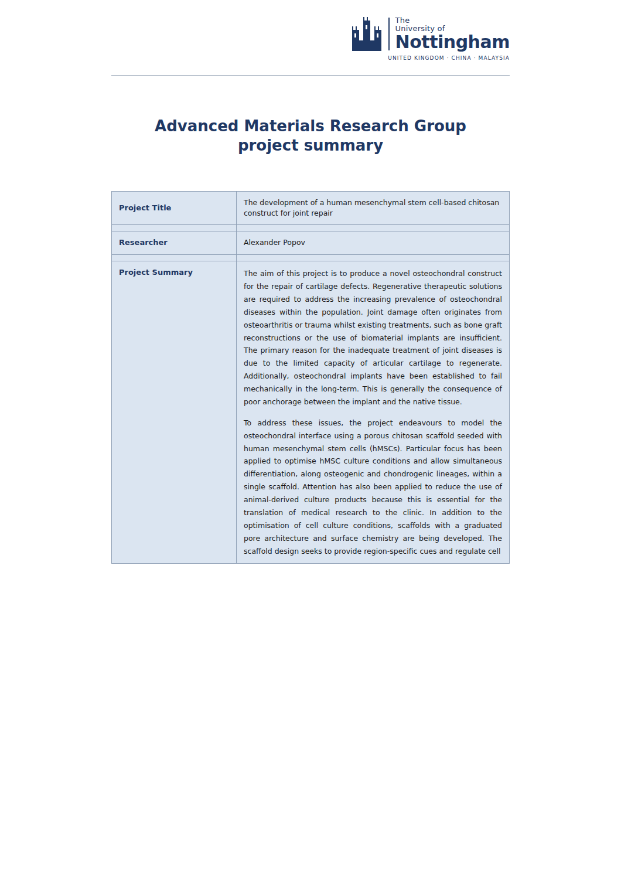The University of Nottingham
UNITED KINGDOM · CHINA · MALAYSIA
Advanced Materials Research Group project summary
| Project Title | The development of a human mesenchymal stem cell-based chitosan construct for joint repair |
| Researcher | Alexander Popov |
| Project Summary | The aim of this project is to produce a novel osteochondral construct for the repair of cartilage defects. Regenerative therapeutic solutions are required to address the increasing prevalence of osteochondral diseases within the population. Joint damage often originates from osteoarthritis or trauma whilst existing treatments, such as bone graft reconstructions or the use of biomaterial implants are insufficient. The primary reason for the inadequate treatment of joint diseases is due to the limited capacity of articular cartilage to regenerate. Additionally, osteochondral implants have been established to fail mechanically in the long-term. This is generally the consequence of poor anchorage between the implant and the native tissue. To address these issues, the project endeavours to model the osteochondral interface using a porous chitosan scaffold seeded with human mesenchymal stem cells (hMSCs). Particular focus has been applied to optimise hMSC culture conditions and allow simultaneous differentiation, along osteogenic and chondrogenic lineages, within a single scaffold. Attention has also been applied to reduce the use of animal-derived culture products because this is essential for the translation of medical research to the clinic. In addition to the optimisation of cell culture conditions, scaffolds with a graduated pore architecture and surface chemistry are being developed. The scaffold design seeks to provide region-specific cues and regulate cell |